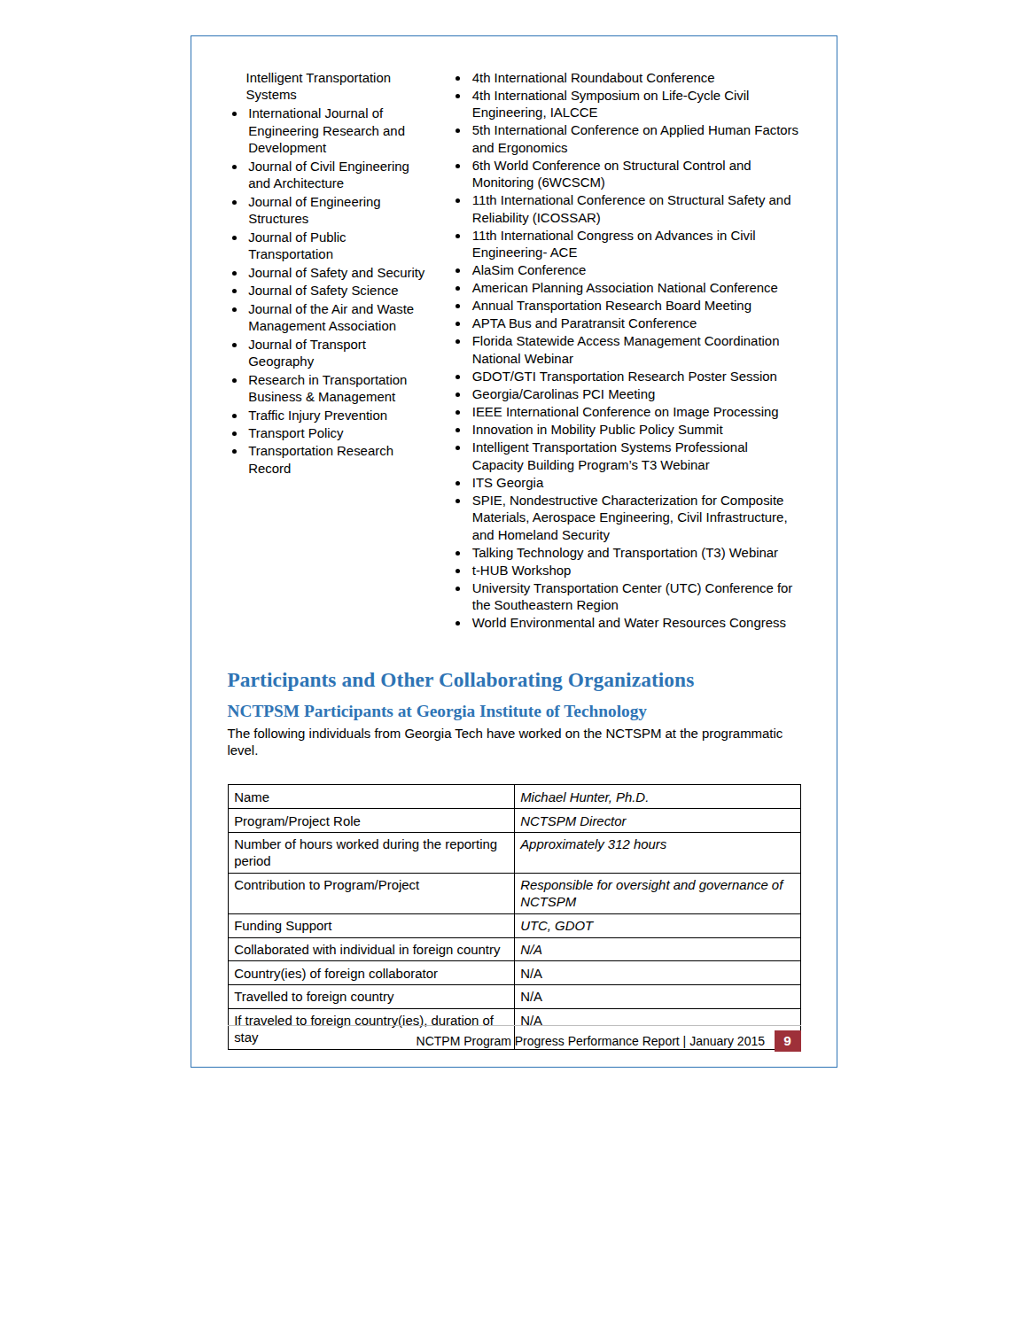Intelligent Transportation Systems
International Journal of Engineering Research and Development
Journal of Civil Engineering and Architecture
Journal of Engineering Structures
Journal of Public Transportation
Journal of Safety and Security
Journal of Safety Science
Journal of the Air and Waste Management Association
Journal of Transport Geography
Research in Transportation Business & Management
Traffic Injury Prevention
Transport Policy
Transportation Research Record
4th International Roundabout Conference
4th International Symposium on Life-Cycle Civil Engineering, IALCCE
5th International Conference on Applied Human Factors and Ergonomics
6th World Conference on Structural Control and Monitoring (6WCSCM)
11th International Conference on Structural Safety and Reliability (ICOSSAR)
11th International Congress on Advances in Civil Engineering- ACE
AlaSim Conference
American Planning Association National Conference
Annual Transportation Research Board Meeting
APTA Bus and Paratransit Conference
Florida Statewide Access Management Coordination National Webinar
GDOT/GTI Transportation Research Poster Session
Georgia/Carolinas PCI Meeting
IEEE International Conference on Image Processing
Innovation in Mobility Public Policy Summit
Intelligent Transportation Systems Professional Capacity Building Program’s T3 Webinar
ITS Georgia
SPIE, Nondestructive Characterization for Composite Materials, Aerospace Engineering, Civil Infrastructure, and Homeland Security
Talking Technology and Transportation (T3) Webinar
t-HUB Workshop
University Transportation Center (UTC) Conference for the Southeastern Region
World Environmental and Water Resources Congress
Participants and Other Collaborating Organizations
NCTPSM Participants at Georgia Institute of Technology
The following individuals from Georgia Tech have worked on the NCTSPM at the programmatic level.
| Name | Michael Hunter, Ph.D. |
| Program/Project Role | NCTSPM Director |
| Number of hours worked during the reporting period | Approximately 312 hours |
| Contribution to Program/Project | Responsible for oversight and governance of NCTSPM |
| Funding Support | UTC, GDOT |
| Collaborated with individual in foreign country | N/A |
| Country(ies) of foreign collaborator | N/A |
| Travelled to foreign country | N/A |
| If traveled to foreign country(ies), duration of stay | N/A |
NCTPM Program Progress Performance Report | January 20159